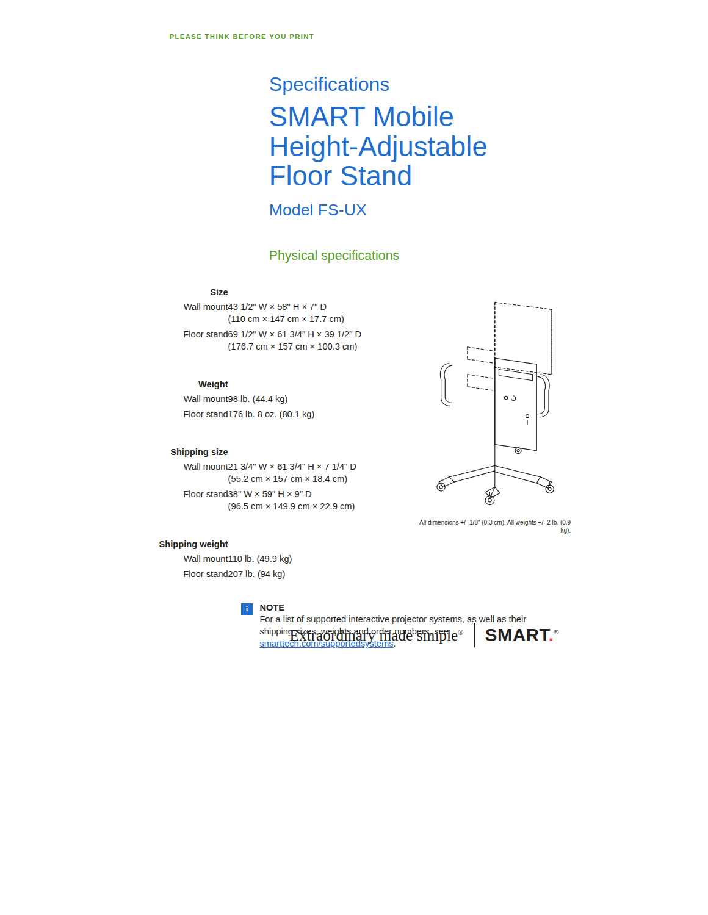PLEASE THINK BEFORE YOU PRINT
Specifications
SMART Mobile
Height-Adjustable
Floor Stand
Model FS-UX
Physical specifications
| Size | |
| Wall mount | 43 1/2" W × 58" H × 7" D (110 cm × 147 cm × 17.7 cm) |
| Floor stand | 69 1/2" W × 61 3/4" H × 39 1/2" D (176.7 cm × 157 cm × 100.3 cm) |
| Weight | |
| Wall mount | 98 lb. (44.4 kg) |
| Floor stand | 176 lb. 8 oz. (80.1 kg) |
| Shipping size | |
| Wall mount | 21 3/4" W × 61 3/4" H × 7 1/4" D (55.2 cm × 157 cm × 18.4 cm) |
| Floor stand | 38" W × 59" H × 9" D (96.5 cm × 149.9 cm × 22.9 cm) |
| Shipping weight | |
| Wall mount | 110 lb. (49.9 kg) |
| Floor stand | 207 lb. (94 kg) |
All dimensions +/- 1/8" (0.3 cm). All weights +/- 2 lb. (0.9 kg).
i
NOTE
For a list of supported interactive projector systems, as well as their shipping sizes, weights and order numbers, see smarttech.com/supportedsystems.
Extraordinary made simple®
SMART.®